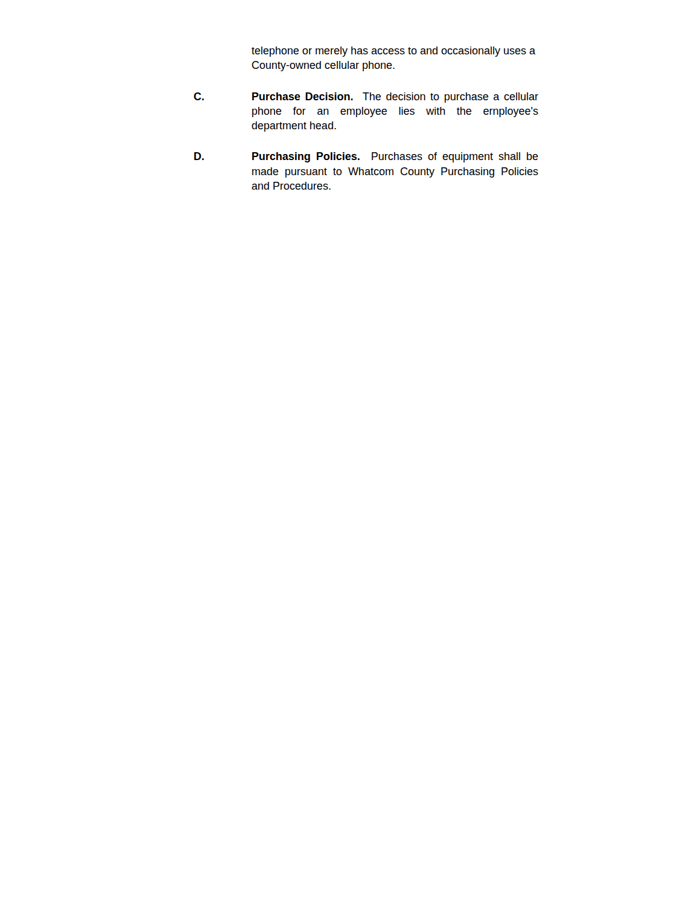telephone or merely has access to and occasionally uses a County-owned cellular phone.
C.
Purchase Decision. The decision to purchase a cellular phone for an employee lies with the ernployee's department head.
D.
Purchasing Policies. Purchases of equipment shall be made pursuant to Whatcom County Purchasing Policies and Procedures.